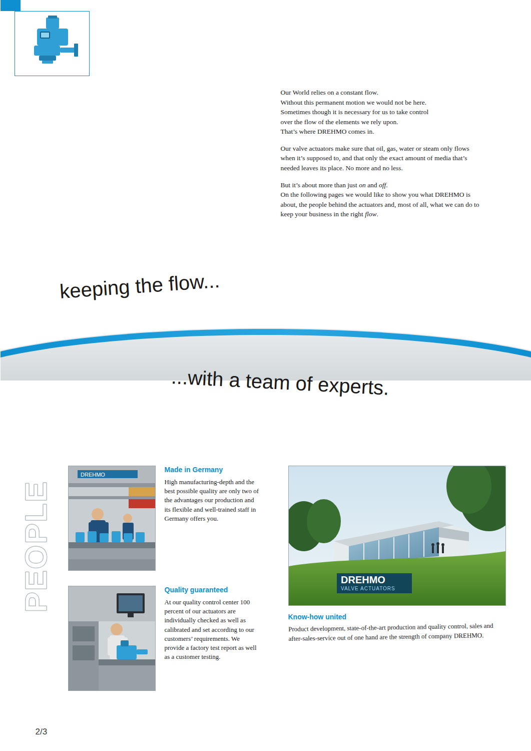Our World relies on a constant flow.
Without this permanent motion we would not be here.
Sometimes though it is necessary for us to take control
over the flow of the elements we rely upon.
That’s where DREHMO comes in.
Our valve actuators make sure that oil, gas, water or steam only flows when it’s supposed to, and that only the exact amount of media that’s needed leaves its place. No more and no less.
But it’s about more than just on and off.
On the following pages we would like to show you what DREHMO is about, the people behind the actuators and, most of all, what we can do to keep your business in the right flow.
keeping the flow...
...with a team of experts.
PEOPLE
DREHMO
Made in Germany
High manufacturing-depth and the best possible quality are only two of the advantages our production and its flexible and well-trained staff in Germany offers you.
Quality guaranteed
At our quality control center 100 percent of our actuators are individually checked as well as calibrated and set according to our customers’ requirements. We provide a factory test report as well as a customer testing.
DREHMO VALVE ACTUATORS
Know-how united
Product development, state-of-the-art production and quality control, sales and after-sales-service out of one hand are the strength of company DREHMO.
2/3